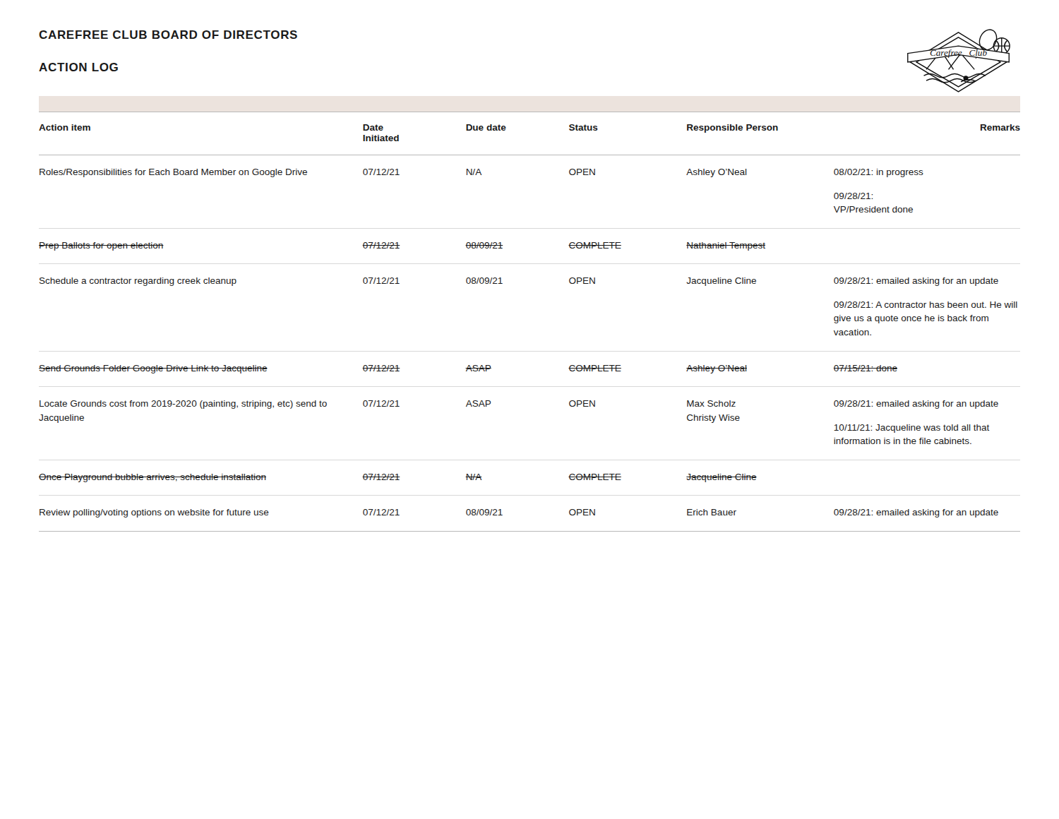Carefree Club
Carefree Club Board of Directors
Action Log
| Action item | Date Initiated | Due date | Status | Responsible Person | Remarks |
| --- | --- | --- | --- | --- | --- |
| Roles/Responsibilities for Each Board Member on Google Drive | 07/12/21 | N/A | OPEN | Ashley O’Neal | 08/02/21: in progress 09/28/21: VP/President done |
| Prep Ballots for open election | 07/12/21 | 08/09/21 | COMPLETE | Nathaniel Tempest | |
| Schedule a contractor regarding creek cleanup | 07/12/21 | 08/09/21 | OPEN | Jacqueline Cline | 09/28/21: emailed asking for an update 09/28/21: A contractor has been out. He will give us a quote once he is back from vacation. |
| Send Grounds Folder Google Drive Link to Jacqueline | 07/12/21 | ASAP | COMPLETE | Ashley O’Neal | 07/15/21: done |
| Locate Grounds cost from 2019-2020 (painting, striping, etc) send to Jacqueline | 07/12/21 | ASAP | OPEN | Max Scholz Christy Wise | 09/28/21: emailed asking for an update 10/11/21: Jacqueline was told all that information is in the file cabinets. |
| Once Playground bubble arrives, schedule installation | 07/12/21 | N/A | COMPLETE | Jacqueline Cline | |
| Review polling/voting options on website for future use | 07/12/21 | 08/09/21 | OPEN | Erich Bauer | 09/28/21: emailed asking for an update |